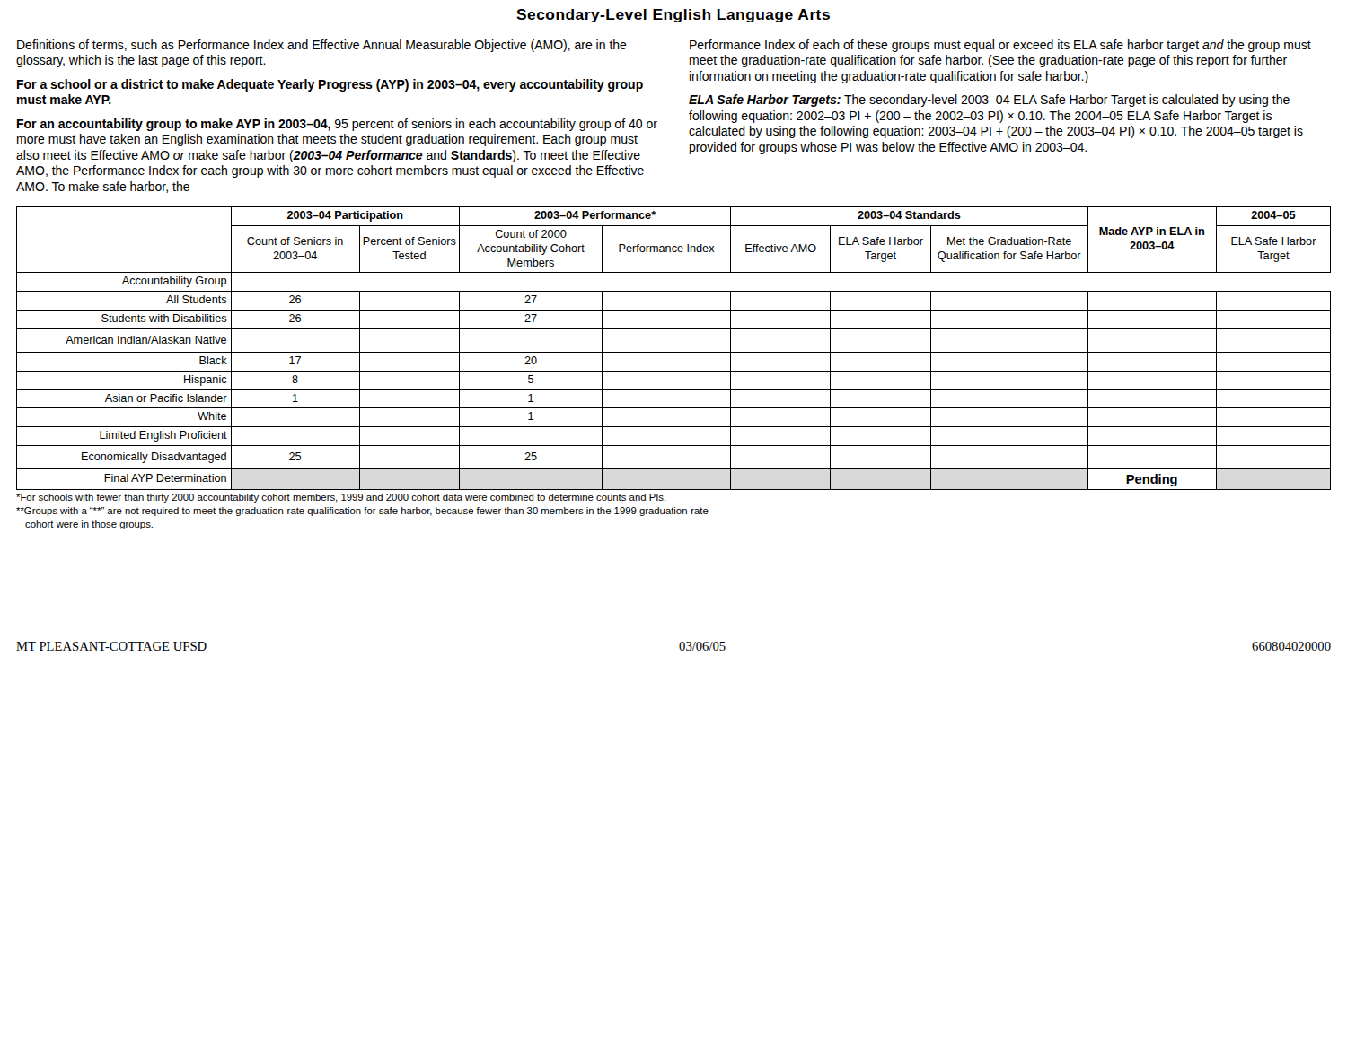Secondary-Level English Language Arts
Definitions of terms, such as Performance Index and Effective Annual Measurable Objective (AMO), are in the glossary, which is the last page of this report.
For a school or a district to make Adequate Yearly Progress (AYP) in 2003–04, every accountability group must make AYP.
For an accountability group to make AYP in 2003–04, 95 percent of seniors in each accountability group of 40 or more must have taken an English examination that meets the student graduation requirement. Each group must also meet its Effective AMO or make safe harbor (2003–04 Performance and Standards). To meet the Effective AMO, the Performance Index for each group with 30 or more cohort members must equal or exceed the Effective AMO. To make safe harbor, the
Performance Index of each of these groups must equal or exceed its ELA safe harbor target and the group must meet the graduation-rate qualification for safe harbor. (See the graduation-rate page of this report for further information on meeting the graduation-rate qualification for safe harbor.)
ELA Safe Harbor Targets: The secondary-level 2003–04 ELA Safe Harbor Target is calculated by using the following equation: 2002–03 PI + (200 – the 2002–03 PI) × 0.10. The 2004–05 ELA Safe Harbor Target is calculated by using the following equation: 2003–04 PI + (200 – the 2003–04 PI) × 0.10. The 2004–05 target is provided for groups whose PI was below the Effective AMO in 2003–04.
| | 2003–04 Participation | 2003–04 Performance* | 2003–04 Standards | Made AYP in ELA in 2003–04 | 2004–05 |
| --- | --- | --- | --- | --- | --- |
| Count of Seniors in 2003–04 | Percent of Seniors Tested | Count of 2000 Accountability Cohort Members | Performance Index | Effective AMO | ELA Safe Harbor Target | Met the Graduation-Rate Qualification for Safe Harbor | ELA Safe Harbor Target |
| Accountability Group | |
| All Students | 26 | | 27 | | | | | | |
| Students with Disabilities | 26 | | 27 | | | | | | |
| American Indian/Alaskan Native | | | | | | | | | |
| Black | 17 | | 20 | | | | | | |
| Hispanic | 8 | | 5 | | | | | | |
| Asian or Pacific Islander | 1 | | 1 | | | | | | |
| White | | | 1 | | | | | | |
| Limited English Proficient | | | | | | | | | |
| Economically Disadvantaged | 25 | | 25 | | | | | | |
| Final AYP Determination | | | | | | | | Pending | |
*For schools with fewer than thirty 2000 accountability cohort members, 1999 and 2000 cohort data were combined to determine counts and PIs.
**Groups with a “**” are not required to meet the graduation-rate qualification for safe harbor, because fewer than 30 members in the 1999 graduation-rate
cohort were in those groups.
MT PLEASANT-COTTAGE UFSD
03/06/05
660804020000